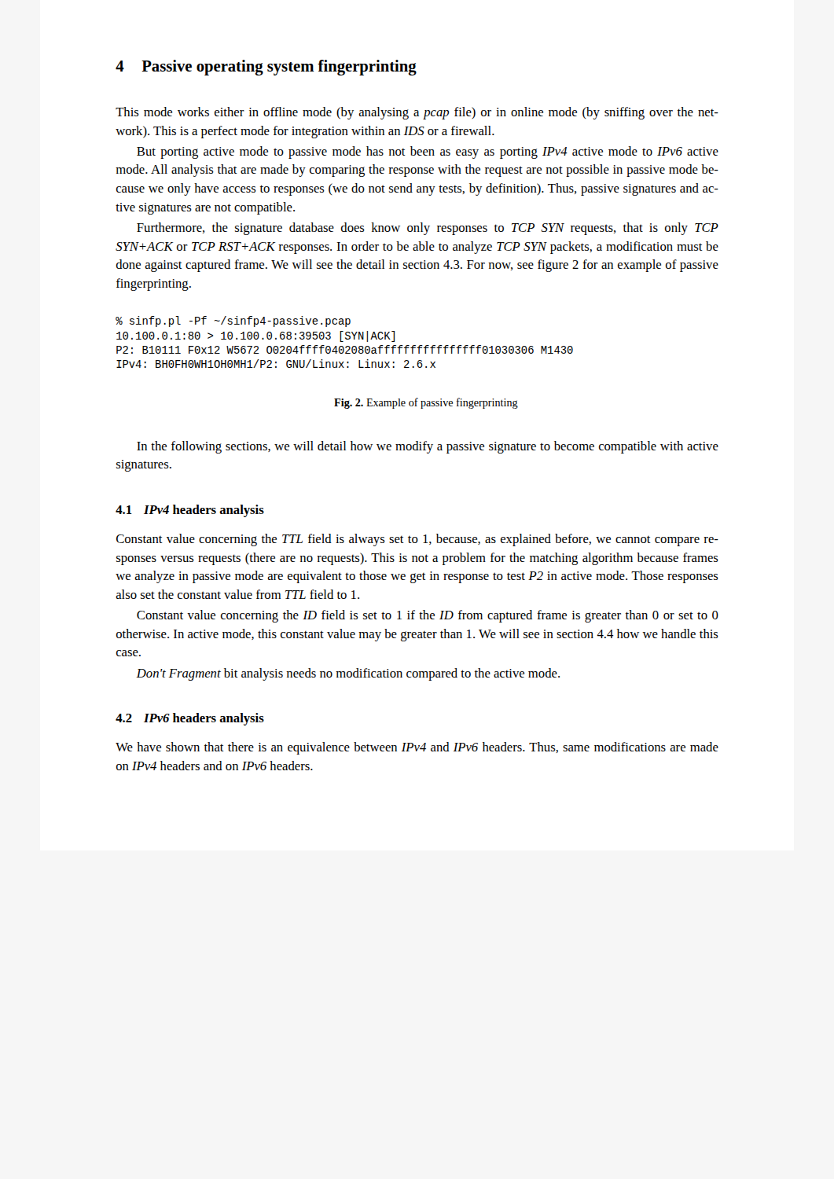4 Passive operating system fingerprinting
This mode works either in offline mode (by analysing a pcap file) or in online mode (by sniffing over the network). This is a perfect mode for integration within an IDS or a firewall.
But porting active mode to passive mode has not been as easy as porting IPv4 active mode to IPv6 active mode. All analysis that are made by comparing the response with the request are not possible in passive mode because we only have access to responses (we do not send any tests, by definition). Thus, passive signatures and active signatures are not compatible.
Furthermore, the signature database does know only responses to TCP SYN requests, that is only TCP SYN+ACK or TCP RST+ACK responses. In order to be able to analyze TCP SYN packets, a modification must be done against captured frame. We will see the detail in section 4.3. For now, see figure 2 for an example of passive fingerprinting.
% sinfp.pl -Pf ~/sinfp4-passive.pcap 10.100.0.1:80 > 10.100.0.68:39503 [SYN|ACK] P2: B10111 F0x12 W5672 O0204ffff0402080affffffffffffffff01030306 M1430 IPv4: BH0FH0WH1OH0MH1/P2: GNU/Linux: Linux: 2.6.x
Fig. 2. Example of passive fingerprinting
In the following sections, we will detail how we modify a passive signature to become compatible with active signatures.
4.1 IPv4 headers analysis
Constant value concerning the TTL field is always set to 1, because, as explained before, we cannot compare responses versus requests (there are no requests). This is not a problem for the matching algorithm because frames we analyze in passive mode are equivalent to those we get in response to test P2 in active mode. Those responses also set the constant value from TTL field to 1.
Constant value concerning the ID field is set to 1 if the ID from captured frame is greater than 0 or set to 0 otherwise. In active mode, this constant value may be greater than 1. We will see in section 4.4 how we handle this case.
Don't Fragment bit analysis needs no modification compared to the active mode.
4.2 IPv6 headers analysis
We have shown that there is an equivalence between IPv4 and IPv6 headers. Thus, same modifications are made on IPv4 headers and on IPv6 headers.